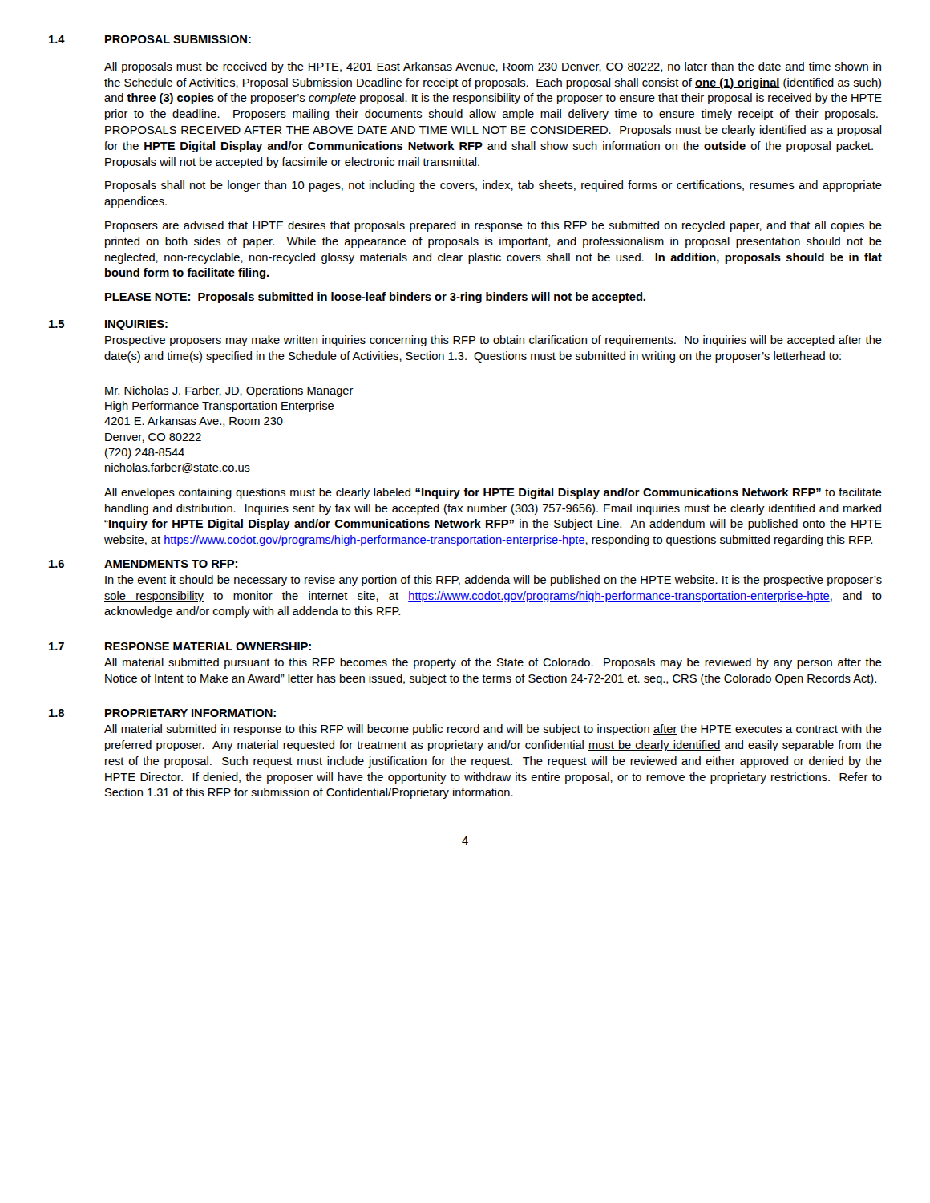1.4
PROPOSAL SUBMISSION:
All proposals must be received by the HPTE, 4201 East Arkansas Avenue, Room 230 Denver, CO 80222, no later than the date and time shown in the Schedule of Activities, Proposal Submission Deadline for receipt of proposals. Each proposal shall consist of one (1) original (identified as such) and three (3) copies of the proposer’s complete proposal. It is the responsibility of the proposer to ensure that their proposal is received by the HPTE prior to the deadline. Proposers mailing their documents should allow ample mail delivery time to ensure timely receipt of their proposals. PROPOSALS RECEIVED AFTER THE ABOVE DATE AND TIME WILL NOT BE CONSIDERED. Proposals must be clearly identified as a proposal for the HPTE Digital Display and/or Communications Network RFP and shall show such information on the outside of the proposal packet. Proposals will not be accepted by facsimile or electronic mail transmittal.
Proposals shall not be longer than 10 pages, not including the covers, index, tab sheets, required forms or certifications, resumes and appropriate appendices.
Proposers are advised that HPTE desires that proposals prepared in response to this RFP be submitted on recycled paper, and that all copies be printed on both sides of paper. While the appearance of proposals is important, and professionalism in proposal presentation should not be neglected, non-recyclable, non-recycled glossy materials and clear plastic covers shall not be used. In addition, proposals should be in flat bound form to facilitate filing.
PLEASE NOTE: Proposals submitted in loose-leaf binders or 3-ring binders will not be accepted.
1.5
INQUIRIES:
Prospective proposers may make written inquiries concerning this RFP to obtain clarification of requirements. No inquiries will be accepted after the date(s) and time(s) specified in the Schedule of Activities, Section 1.3. Questions must be submitted in writing on the proposer’s letterhead to:
Mr. Nicholas J. Farber, JD, Operations Manager
High Performance Transportation Enterprise
4201 E. Arkansas Ave., Room 230
Denver, CO 80222
(720) 248-8544
nicholas.farber@state.co.us
All envelopes containing questions must be clearly labeled “Inquiry for HPTE Digital Display and/or Communications Network RFP” to facilitate handling and distribution. Inquiries sent by fax will be accepted (fax number (303) 757-9656). Email inquiries must be clearly identified and marked “Inquiry for HPTE Digital Display and/or Communications Network RFP” in the Subject Line. An addendum will be published onto the HPTE website, at https://www.codot.gov/programs/high-performance-transportation-enterprise-hpte, responding to questions submitted regarding this RFP.
1.6
AMENDMENTS TO RFP:
In the event it should be necessary to revise any portion of this RFP, addenda will be published on the HPTE website. It is the prospective proposer’s sole responsibility to monitor the internet site, at https://www.codot.gov/programs/high-performance-transportation-enterprise-hpte, and to acknowledge and/or comply with all addenda to this RFP.
1.7
RESPONSE MATERIAL OWNERSHIP:
All material submitted pursuant to this RFP becomes the property of the State of Colorado. Proposals may be reviewed by any person after the Notice of Intent to Make an Award” letter has been issued, subject to the terms of Section 24-72-201 et. seq., CRS (the Colorado Open Records Act).
1.8
PROPRIETARY INFORMATION:
All material submitted in response to this RFP will become public record and will be subject to inspection after the HPTE executes a contract with the preferred proposer. Any material requested for treatment as proprietary and/or confidential must be clearly identified and easily separable from the rest of the proposal. Such request must include justification for the request. The request will be reviewed and either approved or denied by the HPTE Director. If denied, the proposer will have the opportunity to withdraw its entire proposal, or to remove the proprietary restrictions. Refer to Section 1.31 of this RFP for submission of Confidential/Proprietary information.
4